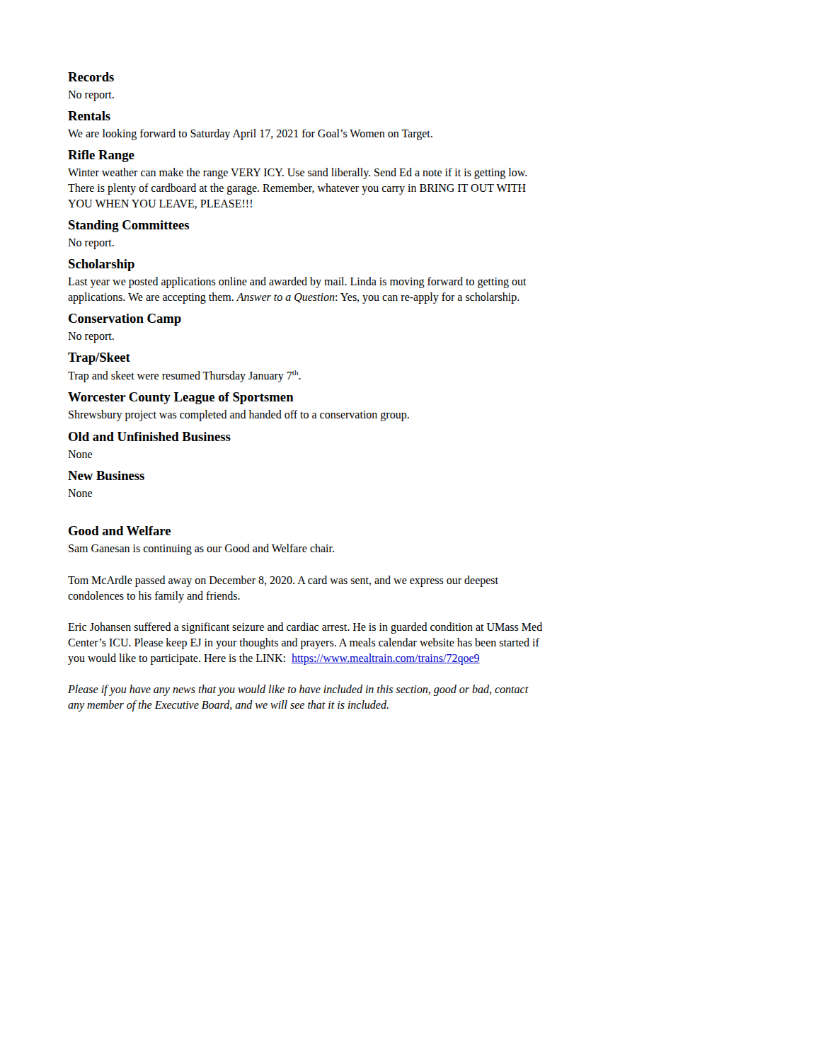Records
No report.
Rentals
We are looking forward to Saturday April 17, 2021 for Goal’s Women on Target.
Rifle Range
Winter weather can make the range VERY ICY. Use sand liberally. Send Ed a note if it is getting low. There is plenty of cardboard at the garage. Remember, whatever you carry in BRING IT OUT WITH YOU WHEN YOU LEAVE, PLEASE!!!
Standing Committees
No report.
Scholarship
Last year we posted applications online and awarded by mail. Linda is moving forward to getting out applications. We are accepting them. Answer to a Question: Yes, you can re-apply for a scholarship.
Conservation Camp
No report.
Trap/Skeet
Trap and skeet were resumed Thursday January 7th.
Worcester County League of Sportsmen
Shrewsbury project was completed and handed off to a conservation group.
Old and Unfinished Business
None
New Business
None
Good and Welfare
Sam Ganesan is continuing as our Good and Welfare chair.
Tom McArdle passed away on December 8, 2020. A card was sent, and we express our deepest condolences to his family and friends.
Eric Johansen suffered a significant seizure and cardiac arrest. He is in guarded condition at UMass Med Center’s ICU. Please keep EJ in your thoughts and prayers. A meals calendar website has been started if you would like to participate. Here is the LINK: https://www.mealtrain.com/trains/72qoe9
Please if you have any news that you would like to have included in this section, good or bad, contact any member of the Executive Board, and we will see that it is included.